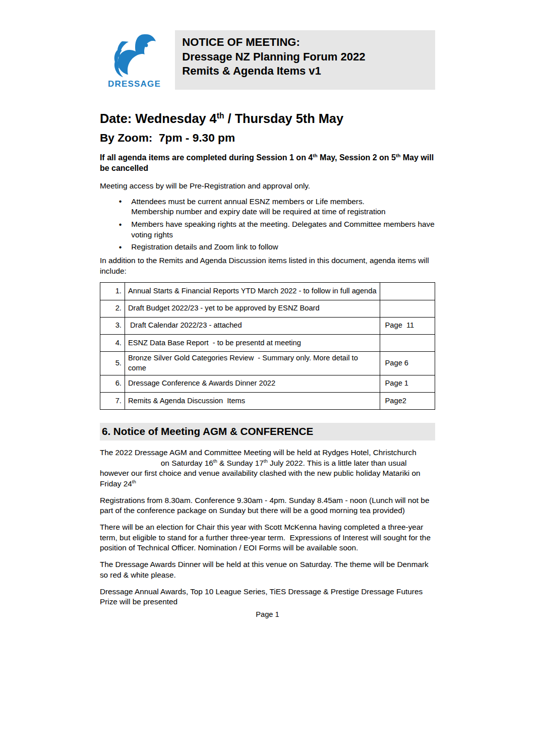DRESSAGE
NOTICE OF MEETING:
Dressage NZ Planning Forum 2022
Remits & Agenda Items v1
Date: Wednesday 4th / Thursday 5th May
By Zoom: 7pm - 9.30 pm
If all agenda items are completed during Session 1 on 4th May, Session 2 on 5th May will be cancelled
Meeting access by will be Pre-Registration and approval only.
Attendees must be current annual ESNZ members or Life members. Membership number and expiry date will be required at time of registration
Members have speaking rights at the meeting. Delegates and Committee members have voting rights
Registration details and Zoom link to follow
In addition to the Remits and Agenda Discussion items listed in this document, agenda items will include:
| 1. | Annual Starts & Financial Reports YTD March 2022 - to follow in full agenda | |
| 2. | Draft Budget 2022/23 - yet to be approved by ESNZ Board | |
| 3. | Draft Calendar 2022/23 - attached | Page 11 |
| 4. | ESNZ Data Base Report - to be presentd at meeting | |
| 5. | Bronze Silver Gold Categories Review - Summary only. More detail to come | Page 6 |
| 6. | Dressage Conference & Awards Dinner 2022 | Page 1 |
| 7. | Remits & Agenda Discussion Items | Page2 |
6. Notice of Meeting AGM & CONFERENCE
The 2022 Dressage AGM and Committee Meeting will be held at Rydges Hotel, Christchurch on Saturday 16th & Sunday 17th July 2022. This is a little later than usual however our first choice and venue availability clashed with the new public holiday Matariki on Friday 24th
Registrations from 8.30am. Conference 9.30am - 4pm. Sunday 8.45am - noon (Lunch will not be part of the conference package on Sunday but there will be a good morning tea provided)
There will be an election for Chair this year with Scott McKenna having completed a three-year term, but eligible to stand for a further three-year term. Expressions of Interest will sought for the position of Technical Officer. Nomination / EOI Forms will be available soon.
The Dressage Awards Dinner will be held at this venue on Saturday. The theme will be Denmark so red & white please.
Dressage Annual Awards, Top 10 League Series, TiES Dressage & Prestige Dressage Futures Prize will be presented
Page 1